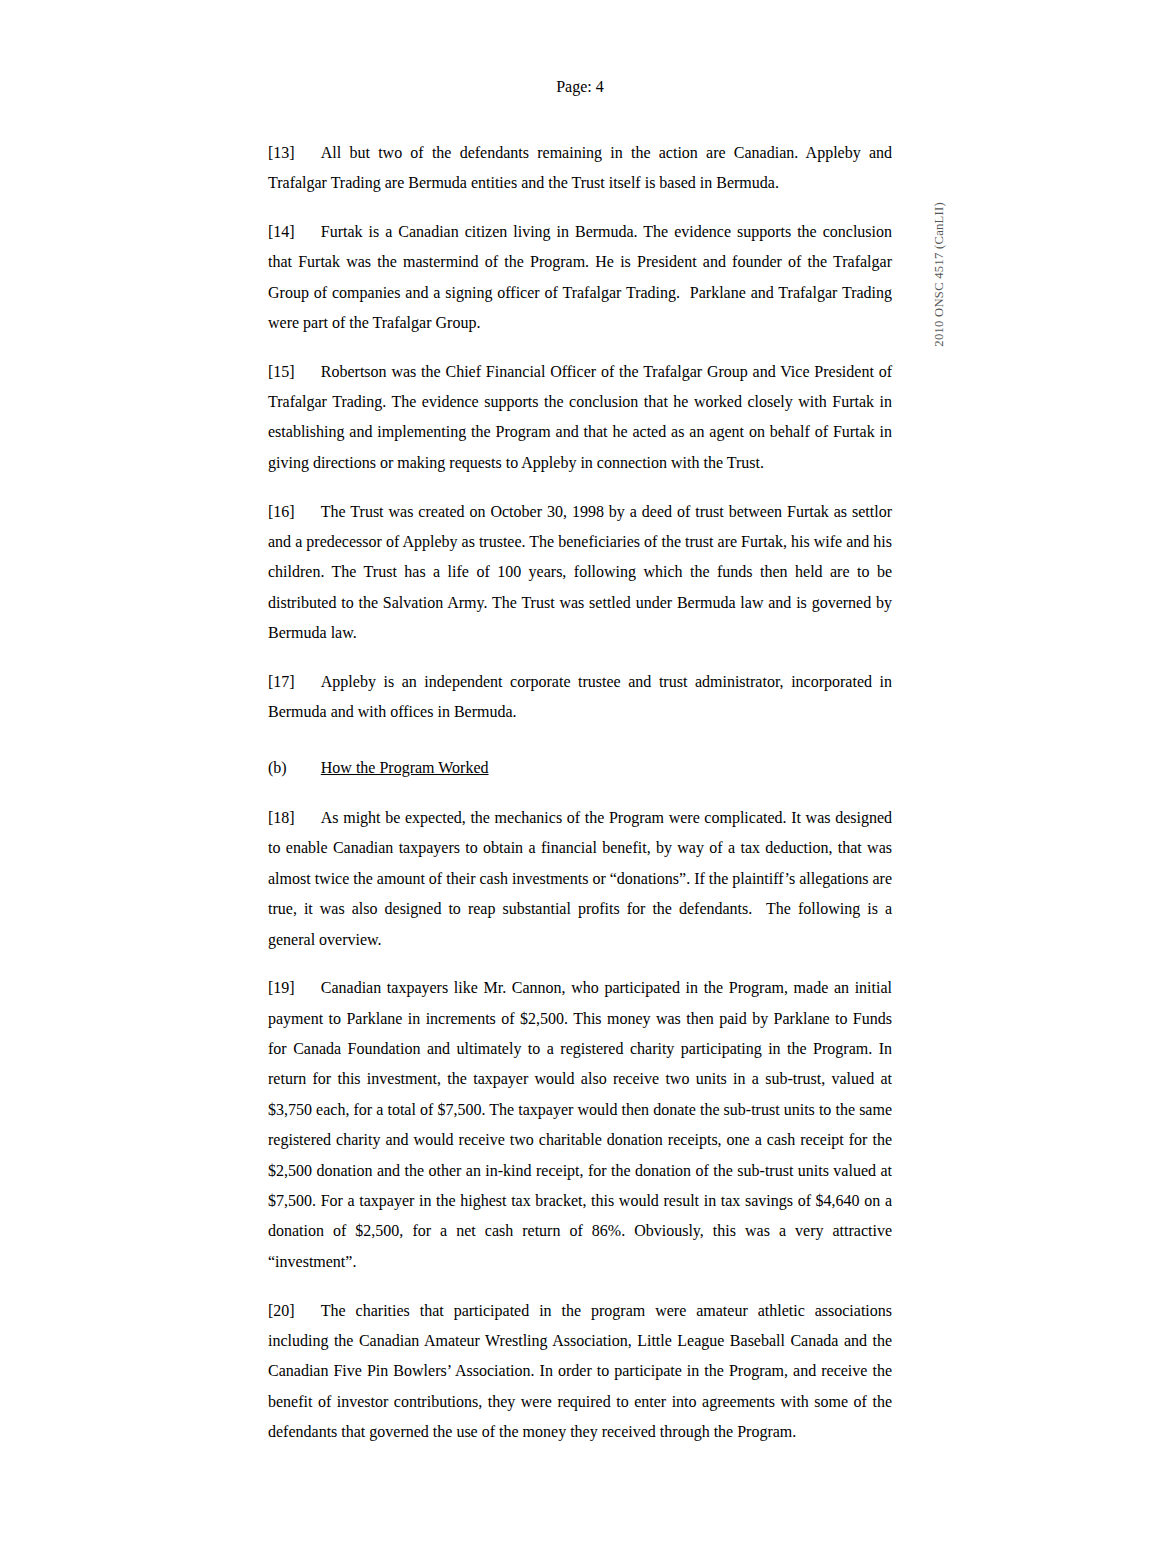2010 ONSC 4517 (CanLII)
Page: 4
[13] All but two of the defendants remaining in the action are Canadian. Appleby and Trafalgar Trading are Bermuda entities and the Trust itself is based in Bermuda.
[14] Furtak is a Canadian citizen living in Bermuda. The evidence supports the conclusion that Furtak was the mastermind of the Program. He is President and founder of the Trafalgar Group of companies and a signing officer of Trafalgar Trading. Parklane and Trafalgar Trading were part of the Trafalgar Group.
[15] Robertson was the Chief Financial Officer of the Trafalgar Group and Vice President of Trafalgar Trading. The evidence supports the conclusion that he worked closely with Furtak in establishing and implementing the Program and that he acted as an agent on behalf of Furtak in giving directions or making requests to Appleby in connection with the Trust.
[16] The Trust was created on October 30, 1998 by a deed of trust between Furtak as settlor and a predecessor of Appleby as trustee. The beneficiaries of the trust are Furtak, his wife and his children. The Trust has a life of 100 years, following which the funds then held are to be distributed to the Salvation Army. The Trust was settled under Bermuda law and is governed by Bermuda law.
[17] Appleby is an independent corporate trustee and trust administrator, incorporated in Bermuda and with offices in Bermuda.
(b) How the Program Worked
[18] As might be expected, the mechanics of the Program were complicated. It was designed to enable Canadian taxpayers to obtain a financial benefit, by way of a tax deduction, that was almost twice the amount of their cash investments or “donations”. If the plaintiff’s allegations are true, it was also designed to reap substantial profits for the defendants. The following is a general overview.
[19] Canadian taxpayers like Mr. Cannon, who participated in the Program, made an initial payment to Parklane in increments of $2,500. This money was then paid by Parklane to Funds for Canada Foundation and ultimately to a registered charity participating in the Program. In return for this investment, the taxpayer would also receive two units in a sub-trust, valued at $3,750 each, for a total of $7,500. The taxpayer would then donate the sub-trust units to the same registered charity and would receive two charitable donation receipts, one a cash receipt for the $2,500 donation and the other an in-kind receipt, for the donation of the sub-trust units valued at $7,500. For a taxpayer in the highest tax bracket, this would result in tax savings of $4,640 on a donation of $2,500, for a net cash return of 86%. Obviously, this was a very attractive “investment”.
[20] The charities that participated in the program were amateur athletic associations including the Canadian Amateur Wrestling Association, Little League Baseball Canada and the Canadian Five Pin Bowlers’ Association. In order to participate in the Program, and receive the benefit of investor contributions, they were required to enter into agreements with some of the defendants that governed the use of the money they received through the Program.